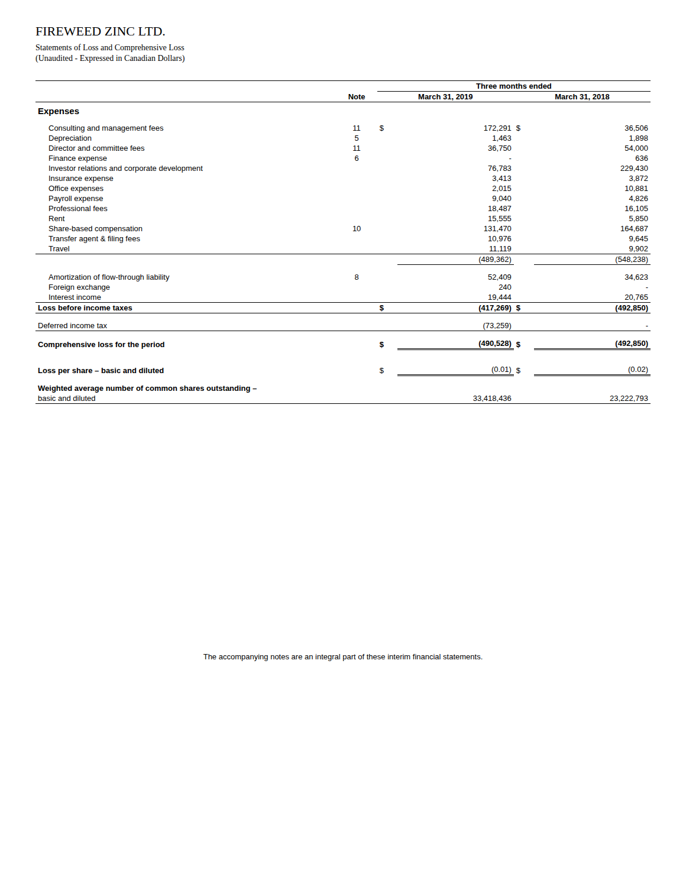FIREWEED ZINC LTD.
Statements of Loss and Comprehensive Loss
(Unaudited - Expressed in Canadian Dollars)
| | | Three months ended |
| | Note | March 31, 2019 | March 31, 2018 |
| Expenses |
| Consulting and management fees | 11 | $ | 172,291 | $ | 36,506 |
| Depreciation | 5 | | 1,463 | | 1,898 |
| Director and committee fees | 11 | | 36,750 | | 54,000 |
| Finance expense | 6 | | - | | 636 |
| Investor relations and corporate development | | | 76,783 | | 229,430 |
| Insurance expense | | | 3,413 | | 3,872 |
| Office expenses | | | 2,015 | | 10,881 |
| Payroll expense | | | 9,040 | | 4,826 |
| Professional fees | | | 18,487 | | 16,105 |
| Rent | | | 15,555 | | 5,850 |
| Share-based compensation | 10 | | 131,470 | | 164,687 |
| Transfer agent & filing fees | | | 10,976 | | 9,645 |
| Travel | | | 11,119 | | 9,902 |
| | | | (489,362) | | (548,238) |
| Amortization of flow-through liability | 8 | | 52,409 | | 34,623 |
| Foreign exchange | | | 240 | | - |
| Interest income | | | 19,444 | | 20,765 |
| Loss before income taxes | | $ | (417,269) | $ | (492,850) |
| Deferred income tax | | | (73,259) | | - |
| Comprehensive loss for the period | | $ | (490,528) | $ | (492,850) |
| Loss per share – basic and diluted | | $ | (0.01) | $ | (0.02) |
| Weighted average number of common shares outstanding – |
| basic and diluted | | | 33,418,436 | | 23,222,793 |
The accompanying notes are an integral part of these interim financial statements.